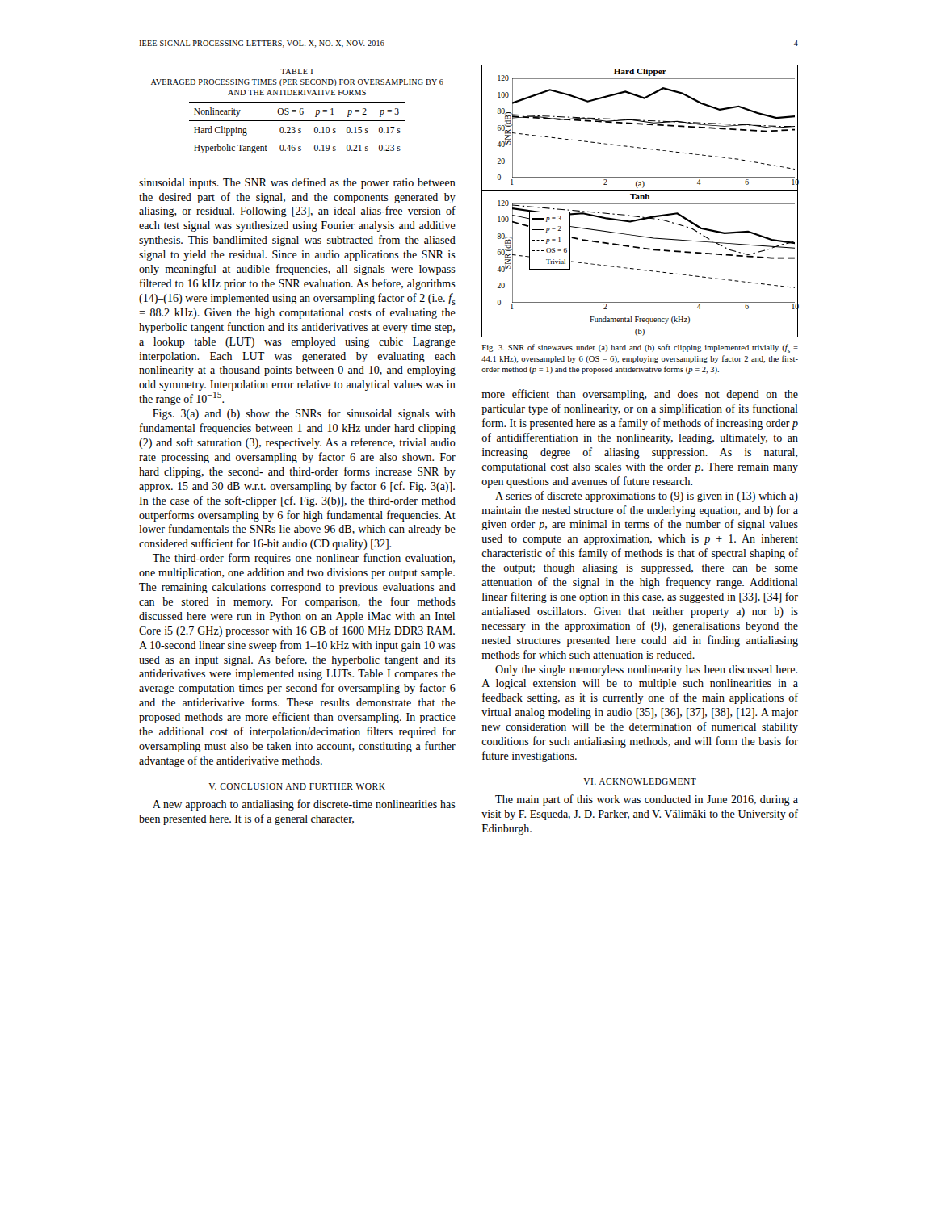IEEE Signal Processing Letters, Vol. X, No. X, Nov. 2016 4
TABLE I
Averaged processing times (per second) for oversampling by 6
and the antiderivative forms
| Nonlinearity | OS = 6 | p = 1 | p = 2 | p = 3 |
| --- | --- | --- | --- | --- |
| Hard Clipping | 0.23 s | 0.10 s | 0.15 s | 0.17 s |
| Hyperbolic Tangent | 0.46 s | 0.19 s | 0.21 s | 0.23 s |
sinusoidal inputs. The SNR was defined as the power ratio between the desired part of the signal, and the components generated by aliasing, or residual. Following [23], an ideal alias-free version of each test signal was synthesized using Fourier analysis and additive synthesis. This bandlimited signal was subtracted from the aliased signal to yield the residual. Since in audio applications the SNR is only meaningful at audible frequencies, all signals were lowpass filtered to 16 kHz prior to the SNR evaluation. As before, algorithms (14)–(16) were implemented using an oversampling factor of 2 (i.e. fs = 88.2 kHz). Given the high computational costs of evaluating the hyperbolic tangent function and its antiderivatives at every time step, a lookup table (LUT) was employed using cubic Lagrange interpolation. Each LUT was generated by evaluating each nonlinearity at a thousand points between 0 and 10, and employing odd symmetry. Interpolation error relative to analytical values was in the range of 10−15.
Figs. 3(a) and (b) show the SNRs for sinusoidal signals with fundamental frequencies between 1 and 10 kHz under hard clipping (2) and soft saturation (3), respectively. As a reference, trivial audio rate processing and oversampling by factor 6 are also shown. For hard clipping, the second- and third-order forms increase SNR by approx. 15 and 30 dB w.r.t. oversampling by factor 6 [cf. Fig. 3(a)]. In the case of the soft-clipper [cf. Fig. 3(b)], the third-order method outperforms oversampling by 6 for high fundamental frequencies. At lower fundamentals the SNRs lie above 96 dB, which can already be considered sufficient for 16-bit audio (CD quality) [32].
The third-order form requires one nonlinear function evaluation, one multiplication, one addition and two divisions per output sample. The remaining calculations correspond to previous evaluations and can be stored in memory. For comparison, the four methods discussed here were run in Python on an Apple iMac with an Intel Core i5 (2.7 GHz) processor with 16 GB of 1600 MHz DDR3 RAM. A 10-second linear sine sweep from 1–10 kHz with input gain 10 was used as an input signal. As before, the hyperbolic tangent and its antiderivatives were implemented using LUTs. Table I compares the average computation times per second for oversampling by factor 6 and the antiderivative forms. These results demonstrate that the proposed methods are more efficient than oversampling. In practice the additional cost of interpolation/decimation filters required for oversampling must also be taken into account, constituting a further advantage of the antiderivative methods.
V. Conclusion and Further Work
A new approach to antialiasing for discrete-time nonlinearities has been presented here. It is of a general character,
Hard Clipper
SNR (dB) 120 100 80 60 40 20 0 1 2 4 6 10
(a)
Tanh
SNR (dB) 120 100 80 60 40 20 0
p = 3
p = 2
p = 1
OS = 6
Trivial
1 2 4 6 10
Fundamental Frequency (kHz)
(b)
Fig. 3. SNR of sinewaves under (a) hard and (b) soft clipping implemented trivially (fs = 44.1 kHz), oversampled by 6 (OS = 6), employing oversampling by factor 2 and, the first-order method (p = 1) and the proposed antiderivative forms (p = 2, 3).
more efficient than oversampling, and does not depend on the particular type of nonlinearity, or on a simplification of its functional form. It is presented here as a family of methods of increasing order p of antidifferentiation in the nonlinearity, leading, ultimately, to an increasing degree of aliasing suppression. As is natural, computational cost also scales with the order p. There remain many open questions and avenues of future research.
A series of discrete approximations to (9) is given in (13) which a) maintain the nested structure of the underlying equation, and b) for a given order p, are minimal in terms of the number of signal values used to compute an approximation, which is p + 1. An inherent characteristic of this family of methods is that of spectral shaping of the output; though aliasing is suppressed, there can be some attenuation of the signal in the high frequency range. Additional linear filtering is one option in this case, as suggested in [33], [34] for antialiased oscillators. Given that neither property a) nor b) is necessary in the approximation of (9), generalisations beyond the nested structures presented here could aid in finding antialiasing methods for which such attenuation is reduced.
Only the single memoryless nonlinearity has been discussed here. A logical extension will be to multiple such nonlinearities in a feedback setting, as it is currently one of the main applications of virtual analog modeling in audio [35], [36], [37], [38], [12]. A major new consideration will be the determination of numerical stability conditions for such antialiasing methods, and will form the basis for future investigations.
VI. Acknowledgment
The main part of this work was conducted in June 2016, during a visit by F. Esqueda, J. D. Parker, and V. Välimäki to the University of Edinburgh.